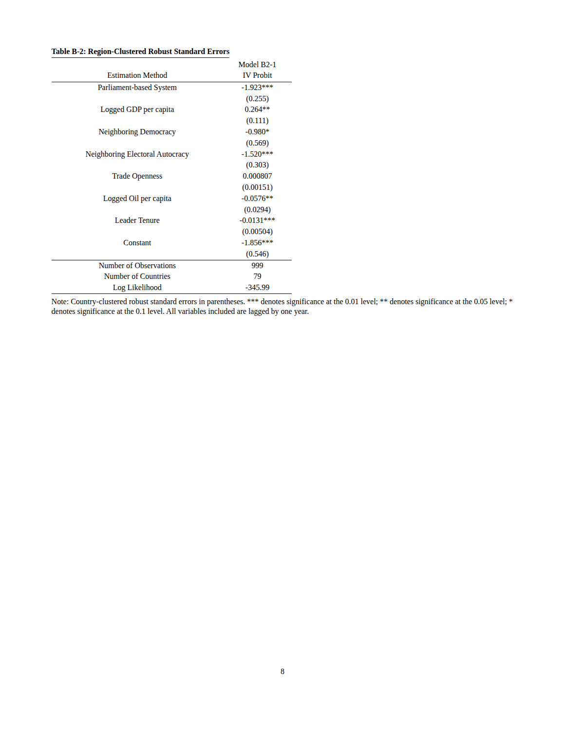Table B-2: Region-Clustered Robust Standard Errors
| | Model B2-1 |
| Estimation Method | IV Probit |
| Parliament-based System | -1.923*** |
| | (0.255) |
| Logged GDP per capita | 0.264** |
| | (0.111) |
| Neighboring Democracy | -0.980* |
| | (0.569) |
| Neighboring Electoral Autocracy | -1.520*** |
| | (0.303) |
| Trade Openness | 0.000807 |
| | (0.00151) |
| Logged Oil per capita | -0.0576** |
| | (0.0294) |
| Leader Tenure | -0.0131*** |
| | (0.00504) |
| Constant | -1.856*** |
| | (0.546) |
| Number of Observations | 999 |
| Number of Countries | 79 |
| Log Likelihood | -345.99 |
Note: Country-clustered robust standard errors in parentheses. *** denotes significance at the 0.01 level; ** denotes significance at the 0.05 level; * denotes significance at the 0.1 level. All variables included are lagged by one year.
8